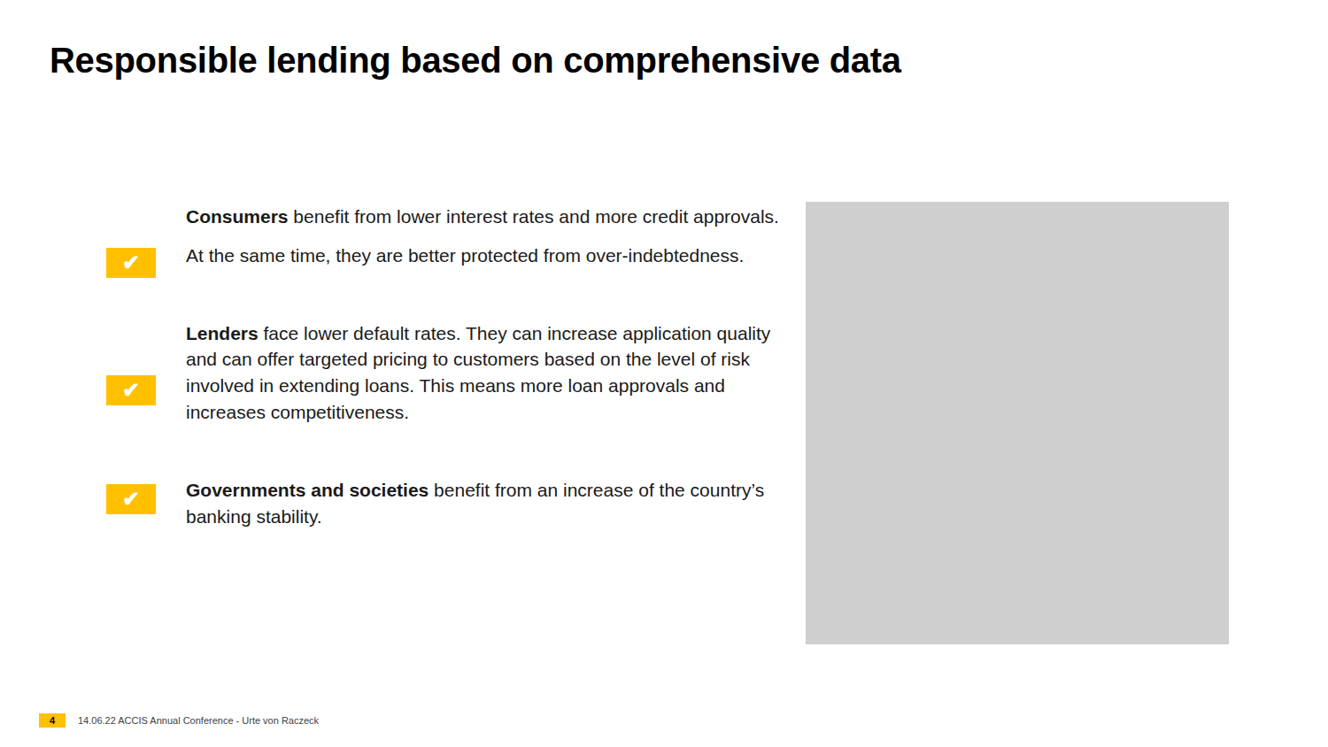Responsible lending based on comprehensive data
✔
Consumers benefit from lower interest rates and more credit approvals.
At the same time, they are better protected from over-indebtedness.
✔
Lenders face lower default rates. They can increase application quality and can offer targeted pricing to customers based on the level of risk involved in extending loans. This means more loan approvals and increases competitiveness.
✔
Governments and societies benefit from an increase of the country’s banking stability.
4 14.06.22 ACCIS Annual Conference - Urte von Raczeck